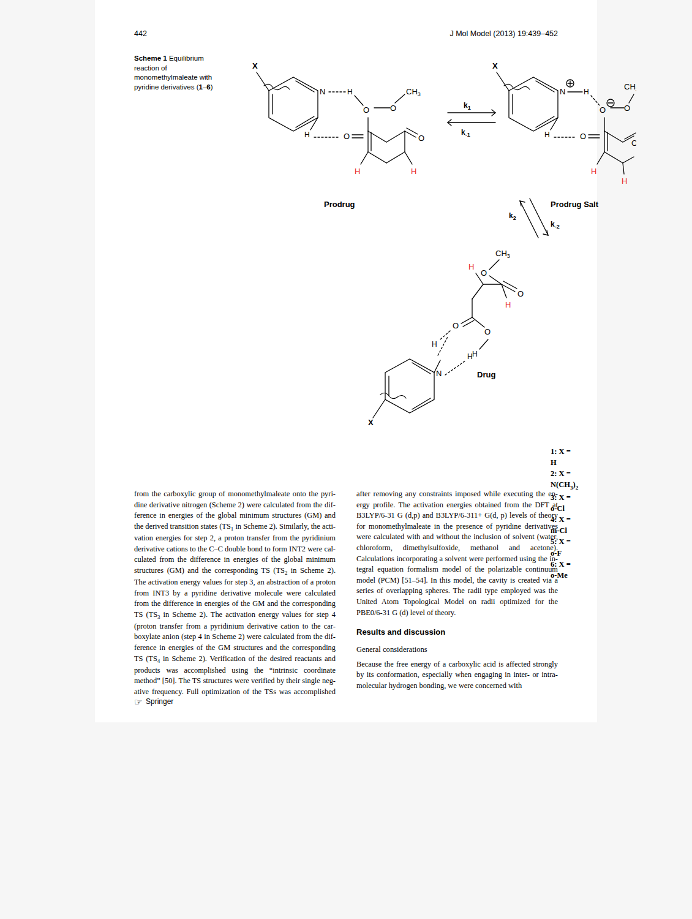442
J Mol Model (2013) 19:439–452
Scheme 1 Equilibrium reaction of monomethylmaleate with pyridine derivatives (1–6)
N X H O O CH3 O H O H H Prodrug k1 k-1 N X H O O CH3 O H O H H Prodrug Salt k2 k-2 CH3 O O H H O O H H N X H Drug
1: X = H
2: X = N(CH3)2
3: X = o-Cl
4: X = m-Cl
5: X = o-F
6: X = o-Me
from the carboxylic group of monomethylmaleate onto the pyridine derivative nitrogen (Scheme 2) were calculated from the difference in energies of the global minimum structures (GM) and the derived transition states (TS1 in Scheme 2). Similarly, the activation energies for step 2, a proton transfer from the pyridinium derivative cations to the C–C double bond to form INT2 were calculated from the difference in energies of the global minimum structures (GM) and the corresponding TS (TS2 in Scheme 2). The activation energy values for step 3, an abstraction of a proton from INT3 by a pyridine derivative molecule were calculated from the difference in energies of the GM and the corresponding TS (TS3 in Scheme 2). The activation energy values for step 4 (proton transfer from a pyridinium derivative cation to the carboxylate anion (step 4 in Scheme 2) were calculated from the difference in energies of the GM structures and the corresponding TS (TS4 in Scheme 2). Verification of the desired reactants and products was accomplished using the “intrinsic coordinate method” [50]. The TS structures were verified by their single negative frequency. Full optimization of the TSs was accomplished after removing any constraints imposed while executing the energy profile. The activation energies obtained from the DFT at B3LYP/6-31 G (d,p) and B3LYP/6-311+ G(d, p) levels of theory for monomethylmaleate in the presence of pyridine derivatives were calculated with and without the inclusion of solvent (water, chloroform, dimethylsulfoxide, methanol and acetone). Calculations incorporating a solvent were performed using the integral equation formalism model of the polarizable continuum model (PCM) [51–54]. In this model, the cavity is created via a series of overlapping spheres. The radii type employed was the United Atom Topological Model on radii optimized for the PBE0/6-31 G (d) level of theory.
Results and discussion
General considerations
Because the free energy of a carboxylic acid is affected strongly by its conformation, especially when engaging in inter- or intra-molecular hydrogen bonding, we were concerned with
☞ Springer